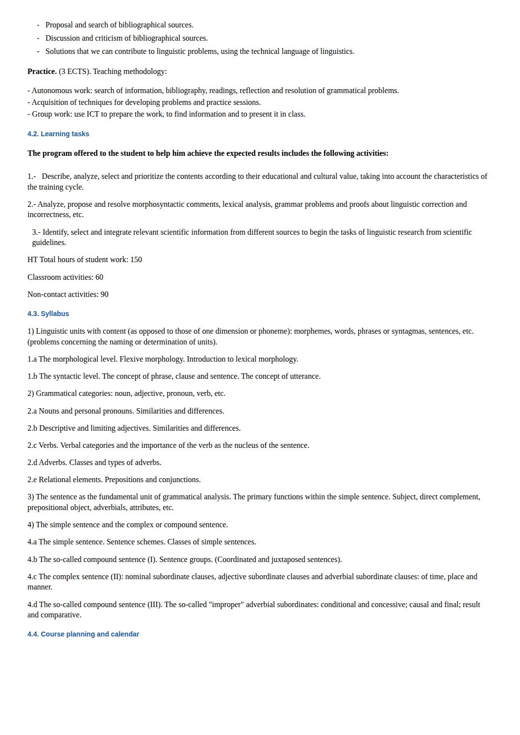Proposal and search of bibliographical sources.
Discussion and criticism of bibliographical sources.
Solutions that we can contribute to linguistic problems, using the technical language of linguistics.
Practice. (3 ECTS). Teaching methodology:
- Autonomous work: search of information, bibliography, readings, reflection and resolution of grammatical problems.
- Acquisition of techniques for developing problems and practice sessions.
- Group work: use ICT to prepare the work, to find information and to present it in class.
4.2. Learning tasks
The program offered to the student to help him achieve the expected results includes the following activities:
1.- Describe, analyze, select and prioritize the contents according to their educational and cultural value, taking into account the characteristics of the training cycle.
2.- Analyze, propose and resolve morphosyntactic comments, lexical analysis, grammar problems and proofs about linguistic correction and incorrectness, etc.
3.- Identify, select and integrate relevant scientific information from different sources to begin the tasks of linguistic research from scientific guidelines.
HT Total hours of student work: 150
Classroom activities: 60
Non-contact activities: 90
4.3. Syllabus
1) Linguistic units with content (as opposed to those of one dimension or phoneme): morphemes, words, phrases or syntagmas, sentences, etc. (problems concerning the naming or determination of units).
1.a The morphological level. Flexive morphology. Introduction to lexical morphology.
1.b The syntactic level. The concept of phrase, clause and sentence. The concept of utterance.
2) Grammatical categories: noun, adjective, pronoun, verb, etc.
2.a Nouns and personal pronouns. Similarities and differences.
2.b Descriptive and limiting adjectives. Similarities and differences.
2.c Verbs. Verbal categories and the importance of the verb as the nucleus of the sentence.
2.d Adverbs. Classes and types of adverbs.
2.e Relational elements. Prepositions and conjunctions.
3) The sentence as the fundamental unit of grammatical analysis. The primary functions within the simple sentence. Subject, direct complement, prepositional object, adverbials, attributes, etc.
4) The simple sentence and the complex or compound sentence.
4.a The simple sentence. Sentence schemes. Classes of simple sentences.
4.b The so-called compound sentence (I). Sentence groups. (Coordinated and juxtaposed sentences).
4.c The complex sentence (II): nominal subordinate clauses, adjective subordinate clauses and adverbial subordinate clauses: of time, place and manner.
4.d The so-called compound sentence (III). The so-called "improper" adverbial subordinates: conditional and concessive; causal and final; result and comparative.
4.4. Course planning and calendar